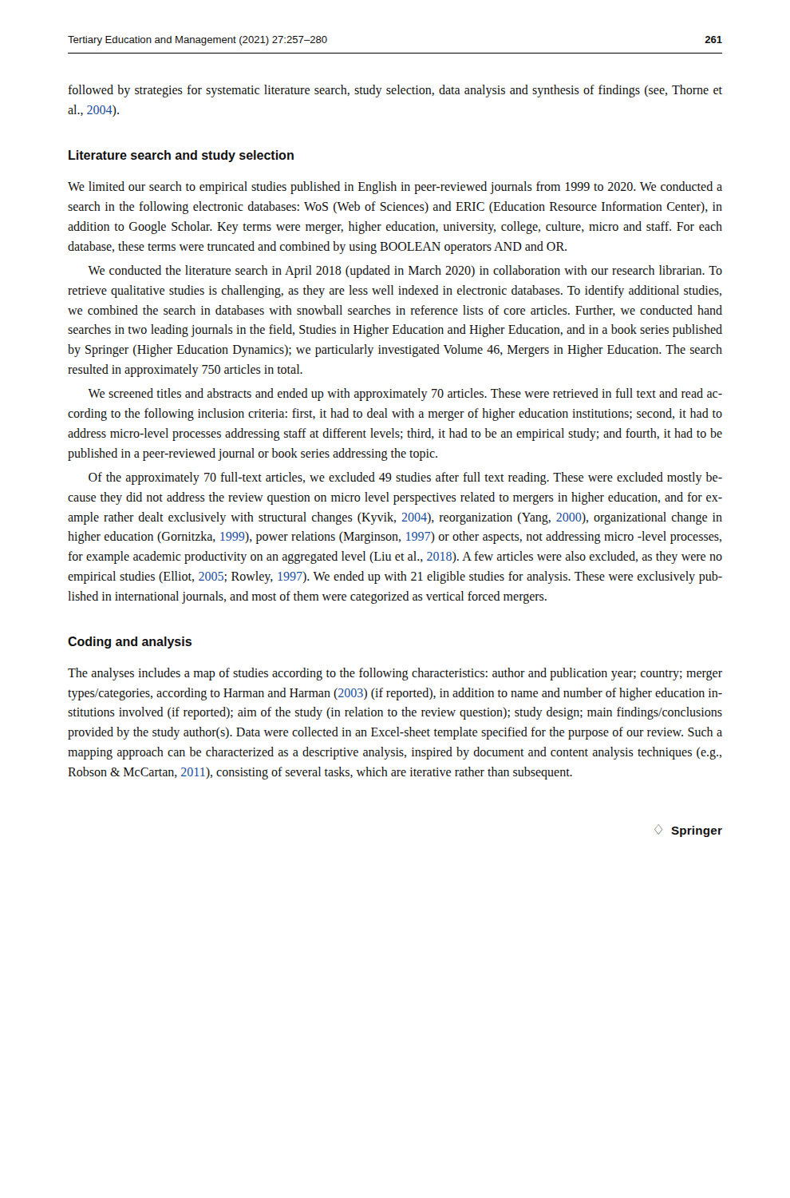Tertiary Education and Management (2021) 27:257–280 261
followed by strategies for systematic literature search, study selection, data analysis and synthesis of findings (see, Thorne et al., 2004).
Literature search and study selection
We limited our search to empirical studies published in English in peer-reviewed journals from 1999 to 2020. We conducted a search in the following electronic databases: WoS (Web of Sciences) and ERIC (Education Resource Information Center), in addition to Google Scholar. Key terms were merger, higher education, university, college, culture, micro and staff. For each database, these terms were truncated and combined by using BOOLEAN operators AND and OR.
We conducted the literature search in April 2018 (updated in March 2020) in collaboration with our research librarian. To retrieve qualitative studies is challenging, as they are less well indexed in electronic databases. To identify additional studies, we combined the search in databases with snowball searches in reference lists of core articles. Further, we conducted hand searches in two leading journals in the field, Studies in Higher Education and Higher Education, and in a book series published by Springer (Higher Education Dynamics); we particularly investigated Volume 46, Mergers in Higher Education. The search resulted in approximately 750 articles in total.
We screened titles and abstracts and ended up with approximately 70 articles. These were retrieved in full text and read according to the following inclusion criteria: first, it had to deal with a merger of higher education institutions; second, it had to address micro-level processes addressing staff at different levels; third, it had to be an empirical study; and fourth, it had to be published in a peer-reviewed journal or book series addressing the topic.
Of the approximately 70 full-text articles, we excluded 49 studies after full text reading. These were excluded mostly because they did not address the review question on micro level perspectives related to mergers in higher education, and for example rather dealt exclusively with structural changes (Kyvik, 2004), reorganization (Yang, 2000), organizational change in higher education (Gornitzka, 1999), power relations (Marginson, 1997) or other aspects, not addressing micro -level processes, for example academic productivity on an aggregated level (Liu et al., 2018). A few articles were also excluded, as they were no empirical studies (Elliot, 2005; Rowley, 1997). We ended up with 21 eligible studies for analysis. These were exclusively published in international journals, and most of them were categorized as vertical forced mergers.
Coding and analysis
The analyses includes a map of studies according to the following characteristics: author and publication year; country; merger types/categories, according to Harman and Harman (2003) (if reported), in addition to name and number of higher education institutions involved (if reported); aim of the study (in relation to the review question); study design; main findings/conclusions provided by the study author(s). Data were collected in an Excel-sheet template specified for the purpose of our review. Such a mapping approach can be characterized as a descriptive analysis, inspired by document and content analysis techniques (e.g., Robson & McCartan, 2011), consisting of several tasks, which are iterative rather than subsequent.
♢ Springer